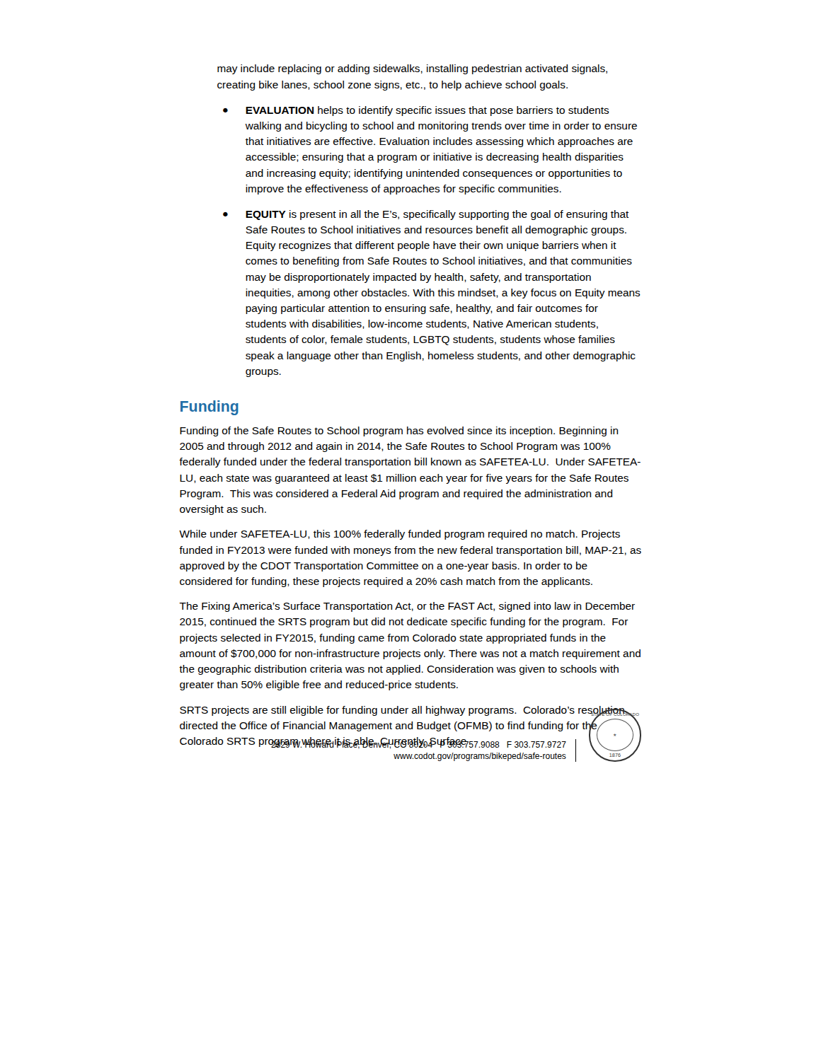may include replacing or adding sidewalks, installing pedestrian activated signals, creating bike lanes, school zone signs, etc., to help achieve school goals.
EVALUATION helps to identify specific issues that pose barriers to students walking and bicycling to school and monitoring trends over time in order to ensure that initiatives are effective. Evaluation includes assessing which approaches are accessible; ensuring that a program or initiative is decreasing health disparities and increasing equity; identifying unintended consequences or opportunities to improve the effectiveness of approaches for specific communities.
EQUITY is present in all the E’s, specifically supporting the goal of ensuring that Safe Routes to School initiatives and resources benefit all demographic groups. Equity recognizes that different people have their own unique barriers when it comes to benefiting from Safe Routes to School initiatives, and that communities may be disproportionately impacted by health, safety, and transportation inequities, among other obstacles. With this mindset, a key focus on Equity means paying particular attention to ensuring safe, healthy, and fair outcomes for students with disabilities, low-income students, Native American students, students of color, female students, LGBTQ students, students whose families speak a language other than English, homeless students, and other demographic groups.
Funding
Funding of the Safe Routes to School program has evolved since its inception. Beginning in 2005 and through 2012 and again in 2014, the Safe Routes to School Program was 100% federally funded under the federal transportation bill known as SAFETEA-LU. Under SAFETEA-LU, each state was guaranteed at least $1 million each year for five years for the Safe Routes Program. This was considered a Federal Aid program and required the administration and oversight as such.
While under SAFETEA-LU, this 100% federally funded program required no match. Projects funded in FY2013 were funded with moneys from the new federal transportation bill, MAP-21, as approved by the CDOT Transportation Committee on a one-year basis. In order to be considered for funding, these projects required a 20% cash match from the applicants.
The Fixing America’s Surface Transportation Act, or the FAST Act, signed into law in December 2015, continued the SRTS program but did not dedicate specific funding for the program. For projects selected in FY2015, funding came from Colorado state appropriated funds in the amount of $700,000 for non-infrastructure projects only. There was not a match requirement and the geographic distribution criteria was not applied. Consideration was given to schools with greater than 50% eligible free and reduced-price students.
SRTS projects are still eligible for funding under all highway programs. Colorado’s resolution directed the Office of Financial Management and Budget (OFMB) to find funding for the Colorado SRTS program where it is able. Currently, Surface
2829 W. Howard Place, Denver, CO 80204 P 303.757.9088 F 303.757.9727
www.codot.gov/programs/bikeped/safe-routes
STATE OF COLORADO
★
1876